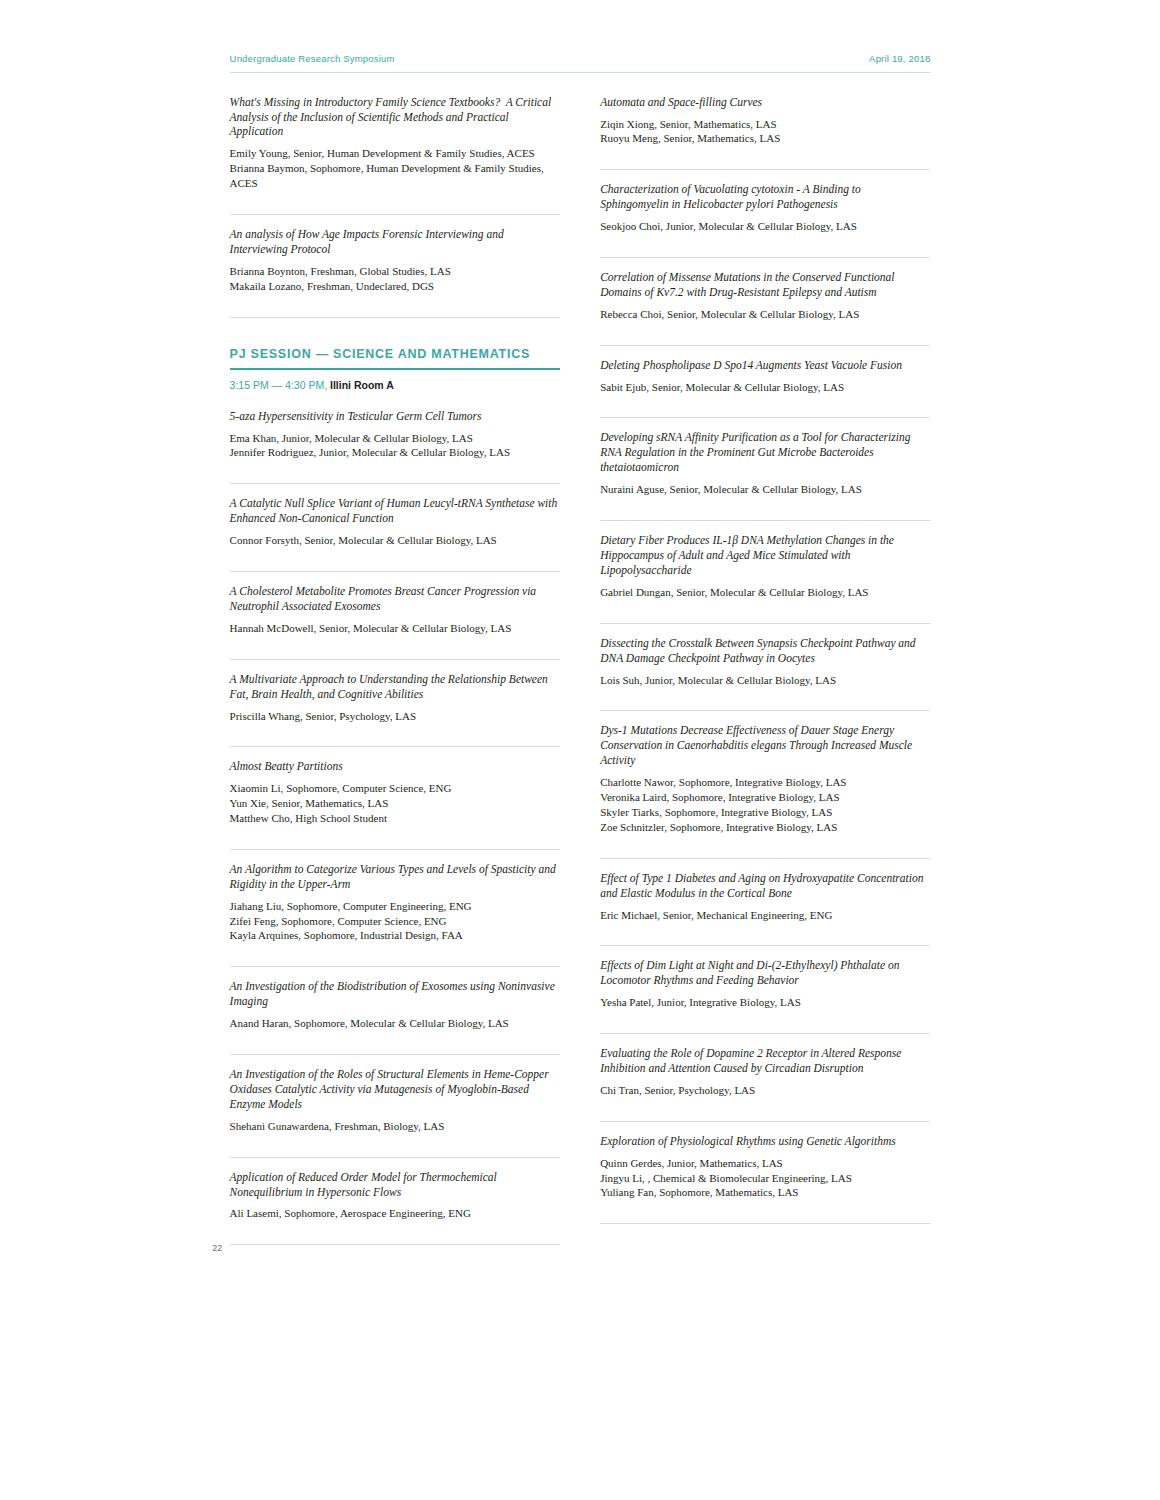Undergraduate Research Symposium
April 19, 2018
What's Missing in Introductory Family Science Textbooks? A Critical Analysis of the Inclusion of Scientific Methods and Practical Application
Emily Young, Senior, Human Development & Family Studies, ACES
Brianna Baymon, Sophomore, Human Development & Family Studies, ACES
An analysis of How Age Impacts Forensic Interviewing and Interviewing Protocol
Brianna Boynton, Freshman, Global Studies, LAS
Makaila Lozano, Freshman, Undeclared, DGS
PJ Session — Science and Mathematics
3:15 PM — 4:30 PM, Illini Room A
5-aza Hypersensitivity in Testicular Germ Cell Tumors
Ema Khan, Junior, Molecular & Cellular Biology, LAS
Jennifer Rodriguez, Junior, Molecular & Cellular Biology, LAS
A Catalytic Null Splice Variant of Human Leucyl-tRNA Synthetase with Enhanced Non-Canonical Function
Connor Forsyth, Senior, Molecular & Cellular Biology, LAS
A Cholesterol Metabolite Promotes Breast Cancer Progression via Neutrophil Associated Exosomes
Hannah McDowell, Senior, Molecular & Cellular Biology, LAS
A Multivariate Approach to Understanding the Relationship Between Fat, Brain Health, and Cognitive Abilities
Priscilla Whang, Senior, Psychology, LAS
Almost Beatty Partitions
Xiaomin Li, Sophomore, Computer Science, ENG
Yun Xie, Senior, Mathematics, LAS
Matthew Cho, High School Student
An Algorithm to Categorize Various Types and Levels of Spasticity and Rigidity in the Upper-Arm
Jiahang Liu, Sophomore, Computer Engineering, ENG
Zifei Feng, Sophomore, Computer Science, ENG
Kayla Arquines, Sophomore, Industrial Design, FAA
An Investigation of the Biodistribution of Exosomes using Noninvasive Imaging
Anand Haran, Sophomore, Molecular & Cellular Biology, LAS
An Investigation of the Roles of Structural Elements in Heme-Copper Oxidases Catalytic Activity via Mutagenesis of Myoglobin-Based Enzyme Models
Shehani Gunawardena, Freshman, Biology, LAS
Application of Reduced Order Model for Thermochemical Nonequilibrium in Hypersonic Flows
Ali Lasemi, Sophomore, Aerospace Engineering, ENG
Automata and Space-filling Curves
Ziqin Xiong, Senior, Mathematics, LAS
Ruoyu Meng, Senior, Mathematics, LAS
Characterization of Vacuolating cytotoxin - A Binding to Sphingomyelin in Helicobacter pylori Pathogenesis
Seokjoo Choi, Junior, Molecular & Cellular Biology, LAS
Correlation of Missense Mutations in the Conserved Functional Domains of Kv7.2 with Drug-Resistant Epilepsy and Autism
Rebecca Choi, Senior, Molecular & Cellular Biology, LAS
Deleting Phospholipase D Spo14 Augments Yeast Vacuole Fusion
Sabit Ejub, Senior, Molecular & Cellular Biology, LAS
Developing sRNA Affinity Purification as a Tool for Characterizing RNA Regulation in the Prominent Gut Microbe Bacteroides thetaiotaomicron
Nuraini Aguse, Senior, Molecular & Cellular Biology, LAS
Dietary Fiber Produces IL-1β DNA Methylation Changes in the Hippocampus of Adult and Aged Mice Stimulated with Lipopolysaccharide
Gabriel Dungan, Senior, Molecular & Cellular Biology, LAS
Dissecting the Crosstalk Between Synapsis Checkpoint Pathway and DNA Damage Checkpoint Pathway in Oocytes
Lois Suh, Junior, Molecular & Cellular Biology, LAS
Dys-1 Mutations Decrease Effectiveness of Dauer Stage Energy Conservation in Caenorhabditis elegans Through Increased Muscle Activity
Charlotte Nawor, Sophomore, Integrative Biology, LAS
Veronika Laird, Sophomore, Integrative Biology, LAS
Skyler Tiarks, Sophomore, Integrative Biology, LAS
Zoe Schnitzler, Sophomore, Integrative Biology, LAS
Effect of Type 1 Diabetes and Aging on Hydroxyapatite Concentration and Elastic Modulus in the Cortical Bone
Eric Michael, Senior, Mechanical Engineering, ENG
Effects of Dim Light at Night and Di-(2-Ethylhexyl) Phthalate on Locomotor Rhythms and Feeding Behavior
Yesha Patel, Junior, Integrative Biology, LAS
Evaluating the Role of Dopamine 2 Receptor in Altered Response Inhibition and Attention Caused by Circadian Disruption
Chi Tran, Senior, Psychology, LAS
Exploration of Physiological Rhythms using Genetic Algorithms
Quinn Gerdes, Junior, Mathematics, LAS
Jingyu Li, , Chemical & Biomolecular Engineering, LAS
Yuliang Fan, Sophomore, Mathematics, LAS
22